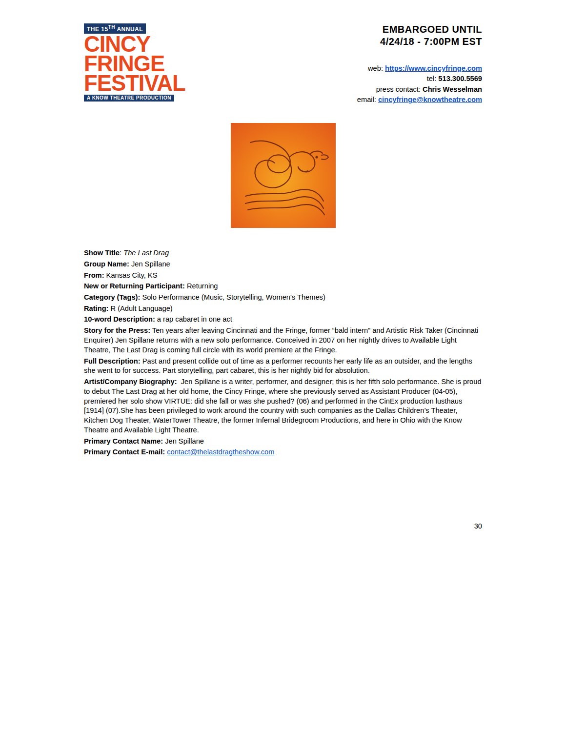THE 15TH ANNUAL
CINCY
FRINGE
FESTIVAL
A KNOW THEATRE PRODUCTION
EMBARGOED UNTIL
4/24/18 - 7:00PM EST
web: https://www.cincyfringe.com
tel: 513.300.5569
press contact: Chris Wesselman
email: cincyfringe@knowtheatre.com
Show Title: The Last Drag
Group Name: Jen Spillane
From: Kansas City, KS
New or Returning Participant: Returning
Category (Tags): Solo Performance (Music, Storytelling, Women's Themes)
Rating: R (Adult Language)
10-word Description: a rap cabaret in one act
Story for the Press: Ten years after leaving Cincinnati and the Fringe, former “bald intern” and Artistic Risk Taker (Cincinnati Enquirer) Jen Spillane returns with a new solo performance. Conceived in 2007 on her nightly drives to Available Light Theatre, The Last Drag is coming full circle with its world premiere at the Fringe.
Full Description: Past and present collide out of time as a performer recounts her early life as an outsider, and the lengths she went to for success. Part storytelling, part cabaret, this is her nightly bid for absolution.
Artist/Company Biography: Jen Spillane is a writer, performer, and designer; this is her fifth solo performance. She is proud to debut The Last Drag at her old home, the Cincy Fringe, where she previously served as Assistant Producer (04-05), premiered her solo show VIRTUE: did she fall or was she pushed? (06) and performed in the CinEx production lusthaus [1914] (07).She has been privileged to work around the country with such companies as the Dallas Children’s Theater, Kitchen Dog Theater, WaterTower Theatre, the former Infernal Bridegroom Productions, and here in Ohio with the Know Theatre and Available Light Theatre.
Primary Contact Name: Jen Spillane
Primary Contact E-mail: contact@thelastdragtheshow.com
30